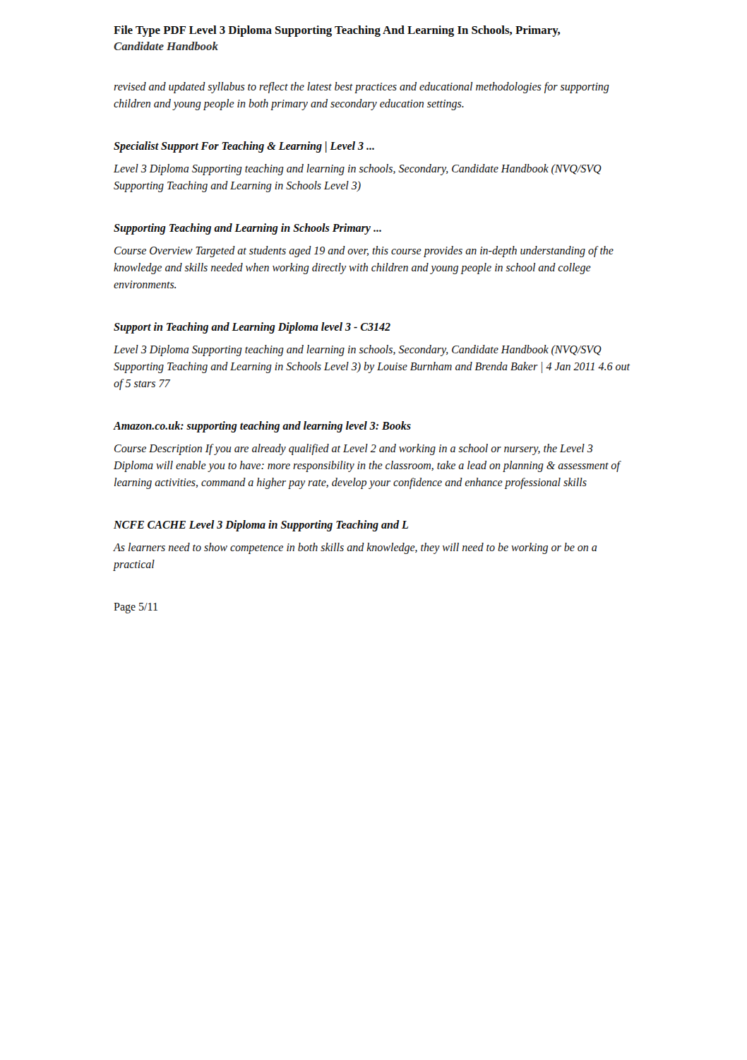File Type PDF Level 3 Diploma Supporting Teaching And Learning In Schools, Primary, Candidate Handbook
revised and updated syllabus to reflect the latest best practices and educational methodologies for supporting children and young people in both primary and secondary education settings.
Specialist Support For Teaching & Learning | Level 3 ...
Level 3 Diploma Supporting teaching and learning in schools, Secondary, Candidate Handbook (NVQ/SVQ Supporting Teaching and Learning in Schools Level 3)
Supporting Teaching and Learning in Schools Primary ...
Course Overview Targeted at students aged 19 and over, this course provides an in-depth understanding of the knowledge and skills needed when working directly with children and young people in school and college environments.
Support in Teaching and Learning Diploma level 3 - C3142
Level 3 Diploma Supporting teaching and learning in schools, Secondary, Candidate Handbook (NVQ/SVQ Supporting Teaching and Learning in Schools Level 3) by Louise Burnham and Brenda Baker | 4 Jan 2011 4.6 out of 5 stars 77
Amazon.co.uk: supporting teaching and learning level 3: Books
Course Description If you are already qualified at Level 2 and working in a school or nursery, the Level 3 Diploma will enable you to have: more responsibility in the classroom, take a lead on planning & assessment of learning activities, command a higher pay rate, develop your confidence and enhance professional skills
NCFE CACHE Level 3 Diploma in Supporting Teaching and L
As learners need to show competence in both skills and knowledge, they will need to be working or be on a practical
Page 5/11